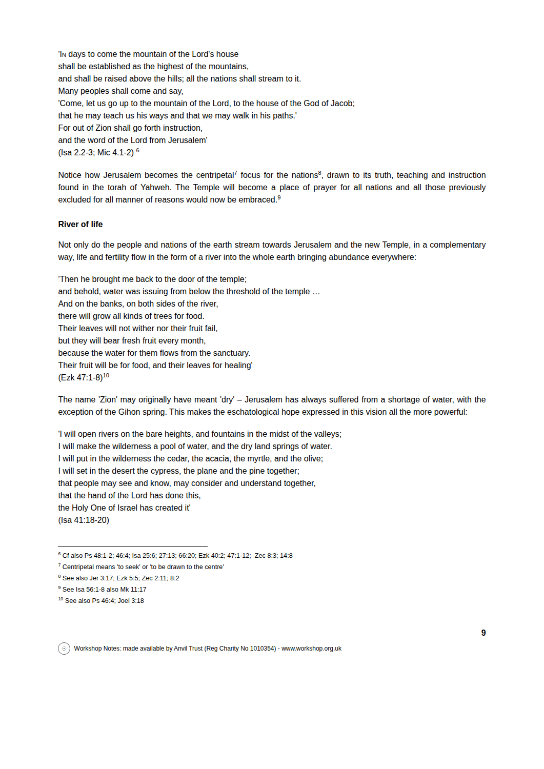'In days to come the mountain of the Lord's house
shall be established as the highest of the mountains,
and shall be raised above the hills; all the nations shall stream to it.
Many peoples shall come and say,
'Come, let us go up to the mountain of the Lord, to the house of the God of Jacob;
that he may teach us his ways and that we may walk in his paths.'
For out of Zion shall go forth instruction,
and the word of the Lord from Jerusalem'
(Isa 2.2-3; Mic 4.1-2) 6
Notice how Jerusalem becomes the centripetal7 focus for the nations8, drawn to its truth, teaching and instruction found in the torah of Yahweh. The Temple will become a place of prayer for all nations and all those previously excluded for all manner of reasons would now be embraced.9
River of life
Not only do the people and nations of the earth stream towards Jerusalem and the new Temple, in a complementary way, life and fertility flow in the form of a river into the whole earth bringing abundance everywhere:
'Then he brought me back to the door of the temple;
and behold, water was issuing from below the threshold of the temple …
And on the banks, on both sides of the river,
there will grow all kinds of trees for food.
Their leaves will not wither nor their fruit fail,
but they will bear fresh fruit every month,
because the water for them flows from the sanctuary.
Their fruit will be for food, and their leaves for healing'
(Ezk 47:1-8)10
The name 'Zion' may originally have meant 'dry' – Jerusalem has always suffered from a shortage of water, with the exception of the Gihon spring. This makes the eschatological hope expressed in this vision all the more powerful:
'I will open rivers on the bare heights, and fountains in the midst of the valleys;
I will make the wilderness a pool of water, and the dry land springs of water.
I will put in the wilderness the cedar, the acacia, the myrtle, and the olive;
I will set in the desert the cypress, the plane and the pine together;
that people may see and know, may consider and understand together,
that the hand of the Lord has done this,
the Holy One of Israel has created it'
(Isa 41:18-20)
6 Cf also Ps 48:1-2; 46:4; Isa 25:6; 27:13; 66:20; Ezk 40:2; 47:1-12; Zec 8:3; 14:8
7 Centripetal means 'to seek' or 'to be drawn to the centre'
8 See also Jer 3:17; Ezk 5:5; Zec 2:11; 8:2
9 See Isa 56:1-8 also Mk 11:17
10 See also Ps 46:4; Joel 3:18
9
☉ Workshop Notes: made available by Anvil Trust (Reg Charity No 1010354) - www.workshop.org.uk